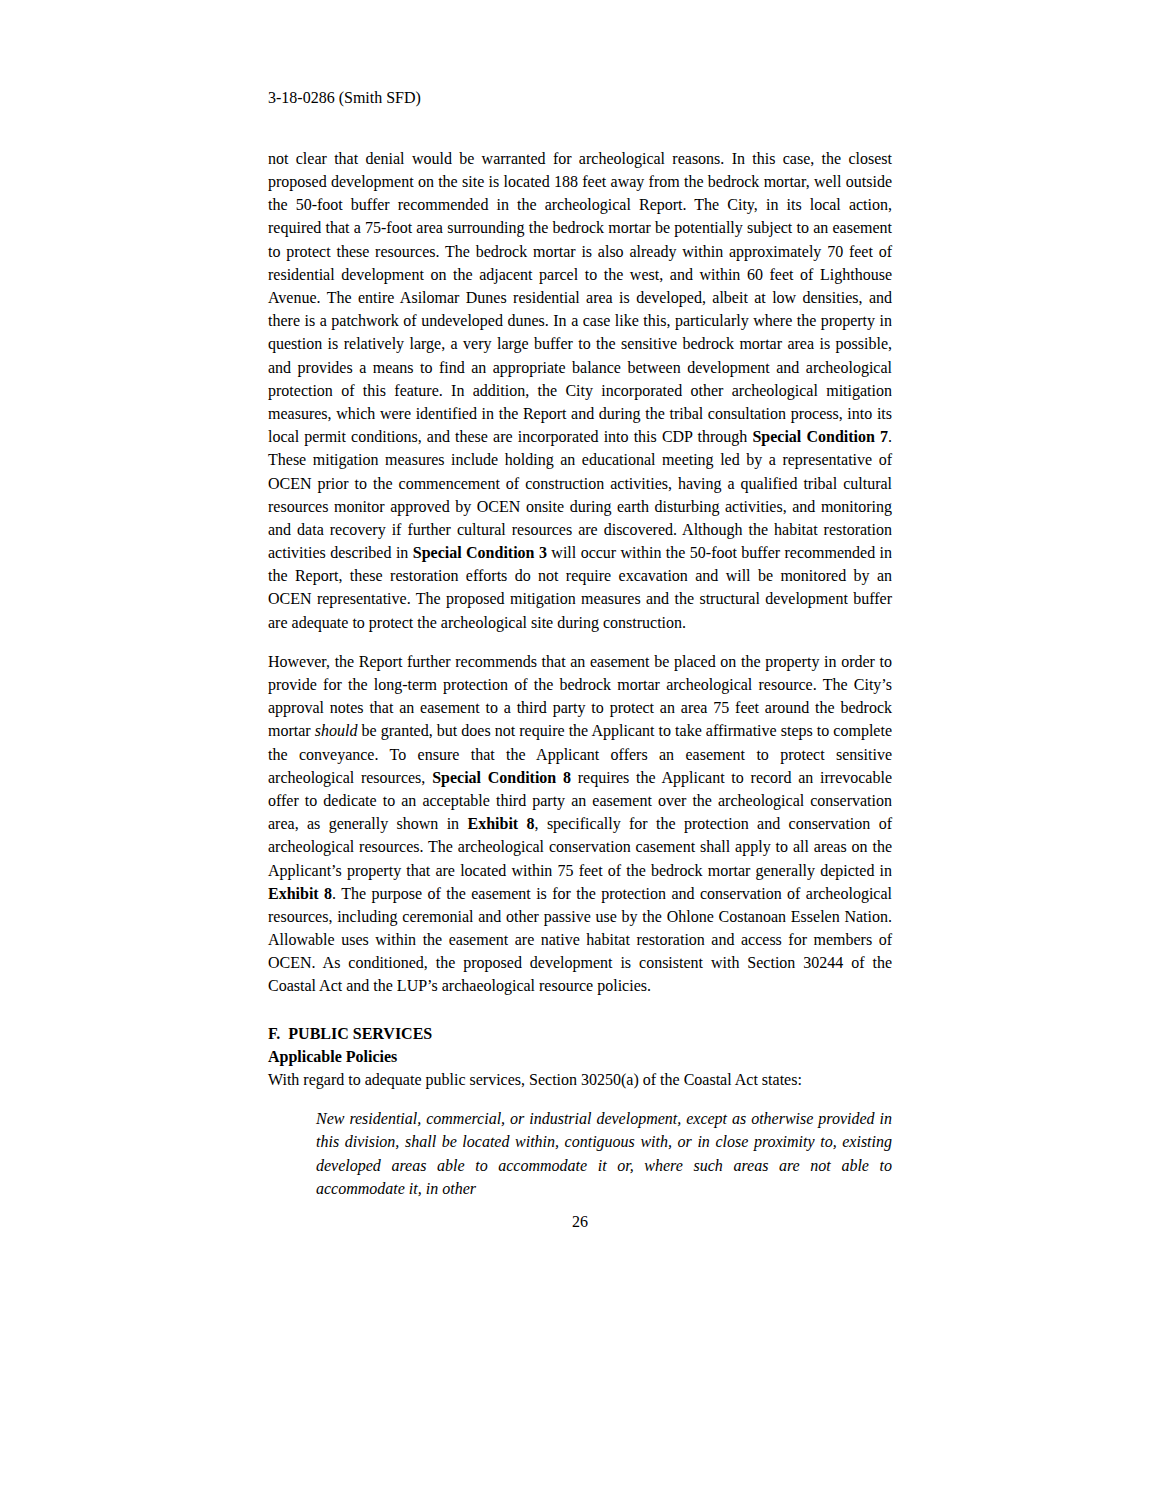3-18-0286 (Smith SFD)
not clear that denial would be warranted for archeological reasons. In this case, the closest proposed development on the site is located 188 feet away from the bedrock mortar, well outside the 50-foot buffer recommended in the archeological Report. The City, in its local action, required that a 75-foot area surrounding the bedrock mortar be potentially subject to an easement to protect these resources. The bedrock mortar is also already within approximately 70 feet of residential development on the adjacent parcel to the west, and within 60 feet of Lighthouse Avenue. The entire Asilomar Dunes residential area is developed, albeit at low densities, and there is a patchwork of undeveloped dunes. In a case like this, particularly where the property in question is relatively large, a very large buffer to the sensitive bedrock mortar area is possible, and provides a means to find an appropriate balance between development and archeological protection of this feature. In addition, the City incorporated other archeological mitigation measures, which were identified in the Report and during the tribal consultation process, into its local permit conditions, and these are incorporated into this CDP through Special Condition 7. These mitigation measures include holding an educational meeting led by a representative of OCEN prior to the commencement of construction activities, having a qualified tribal cultural resources monitor approved by OCEN onsite during earth disturbing activities, and monitoring and data recovery if further cultural resources are discovered. Although the habitat restoration activities described in Special Condition 3 will occur within the 50-foot buffer recommended in the Report, these restoration efforts do not require excavation and will be monitored by an OCEN representative. The proposed mitigation measures and the structural development buffer are adequate to protect the archeological site during construction.
However, the Report further recommends that an easement be placed on the property in order to provide for the long-term protection of the bedrock mortar archeological resource. The City’s approval notes that an easement to a third party to protect an area 75 feet around the bedrock mortar should be granted, but does not require the Applicant to take affirmative steps to complete the conveyance. To ensure that the Applicant offers an easement to protect sensitive archeological resources, Special Condition 8 requires the Applicant to record an irrevocable offer to dedicate to an acceptable third party an easement over the archeological conservation area, as generally shown in Exhibit 8, specifically for the protection and conservation of archeological resources. The archeological conservation casement shall apply to all areas on the Applicant’s property that are located within 75 feet of the bedrock mortar generally depicted in Exhibit 8. The purpose of the easement is for the protection and conservation of archeological resources, including ceremonial and other passive use by the Ohlone Costanoan Esselen Nation. Allowable uses within the easement are native habitat restoration and access for members of OCEN. As conditioned, the proposed development is consistent with Section 30244 of the Coastal Act and the LUP’s archaeological resource policies.
F. Public Services
Applicable Policies
With regard to adequate public services, Section 30250(a) of the Coastal Act states:
New residential, commercial, or industrial development, except as otherwise provided in this division, shall be located within, contiguous with, or in close proximity to, existing developed areas able to accommodate it or, where such areas are not able to accommodate it, in other
26